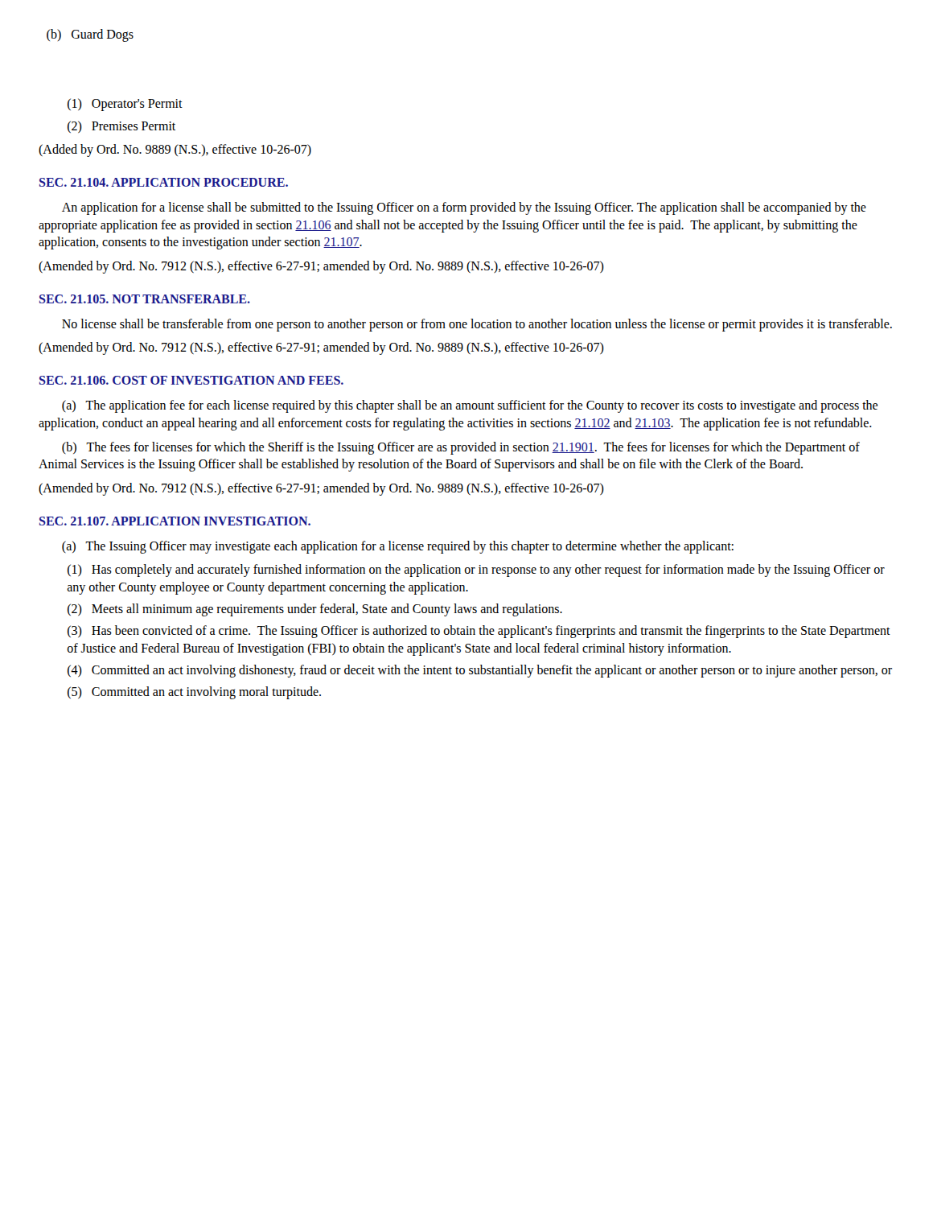(b) Guard Dogs
(1) Operator's Permit
(2) Premises Permit
(Added by Ord. No. 9889 (N.S.), effective 10-26-07)
SEC. 21.104. APPLICATION PROCEDURE.
An application for a license shall be submitted to the Issuing Officer on a form provided by the Issuing Officer. The application shall be accompanied by the appropriate application fee as provided in section 21.106 and shall not be accepted by the Issuing Officer until the fee is paid. The applicant, by submitting the application, consents to the investigation under section 21.107.
(Amended by Ord. No. 7912 (N.S.), effective 6-27-91; amended by Ord. No. 9889 (N.S.), effective 10-26-07)
SEC. 21.105. NOT TRANSFERABLE.
No license shall be transferable from one person to another person or from one location to another location unless the license or permit provides it is transferable.
(Amended by Ord. No. 7912 (N.S.), effective 6-27-91; amended by Ord. No. 9889 (N.S.), effective 10-26-07)
SEC. 21.106. COST OF INVESTIGATION AND FEES.
(a) The application fee for each license required by this chapter shall be an amount sufficient for the County to recover its costs to investigate and process the application, conduct an appeal hearing and all enforcement costs for regulating the activities in sections 21.102 and 21.103. The application fee is not refundable.
(b) The fees for licenses for which the Sheriff is the Issuing Officer are as provided in section 21.1901. The fees for licenses for which the Department of Animal Services is the Issuing Officer shall be established by resolution of the Board of Supervisors and shall be on file with the Clerk of the Board.
(Amended by Ord. No. 7912 (N.S.), effective 6-27-91; amended by Ord. No. 9889 (N.S.), effective 10-26-07)
SEC. 21.107. APPLICATION INVESTIGATION.
(a) The Issuing Officer may investigate each application for a license required by this chapter to determine whether the applicant:
(1) Has completely and accurately furnished information on the application or in response to any other request for information made by the Issuing Officer or any other County employee or County department concerning the application.
(2) Meets all minimum age requirements under federal, State and County laws and regulations.
(3) Has been convicted of a crime. The Issuing Officer is authorized to obtain the applicant's fingerprints and transmit the fingerprints to the State Department of Justice and Federal Bureau of Investigation (FBI) to obtain the applicant's State and local federal criminal history information.
(4) Committed an act involving dishonesty, fraud or deceit with the intent to substantially benefit the applicant or another person or to injure another person, or
(5) Committed an act involving moral turpitude.